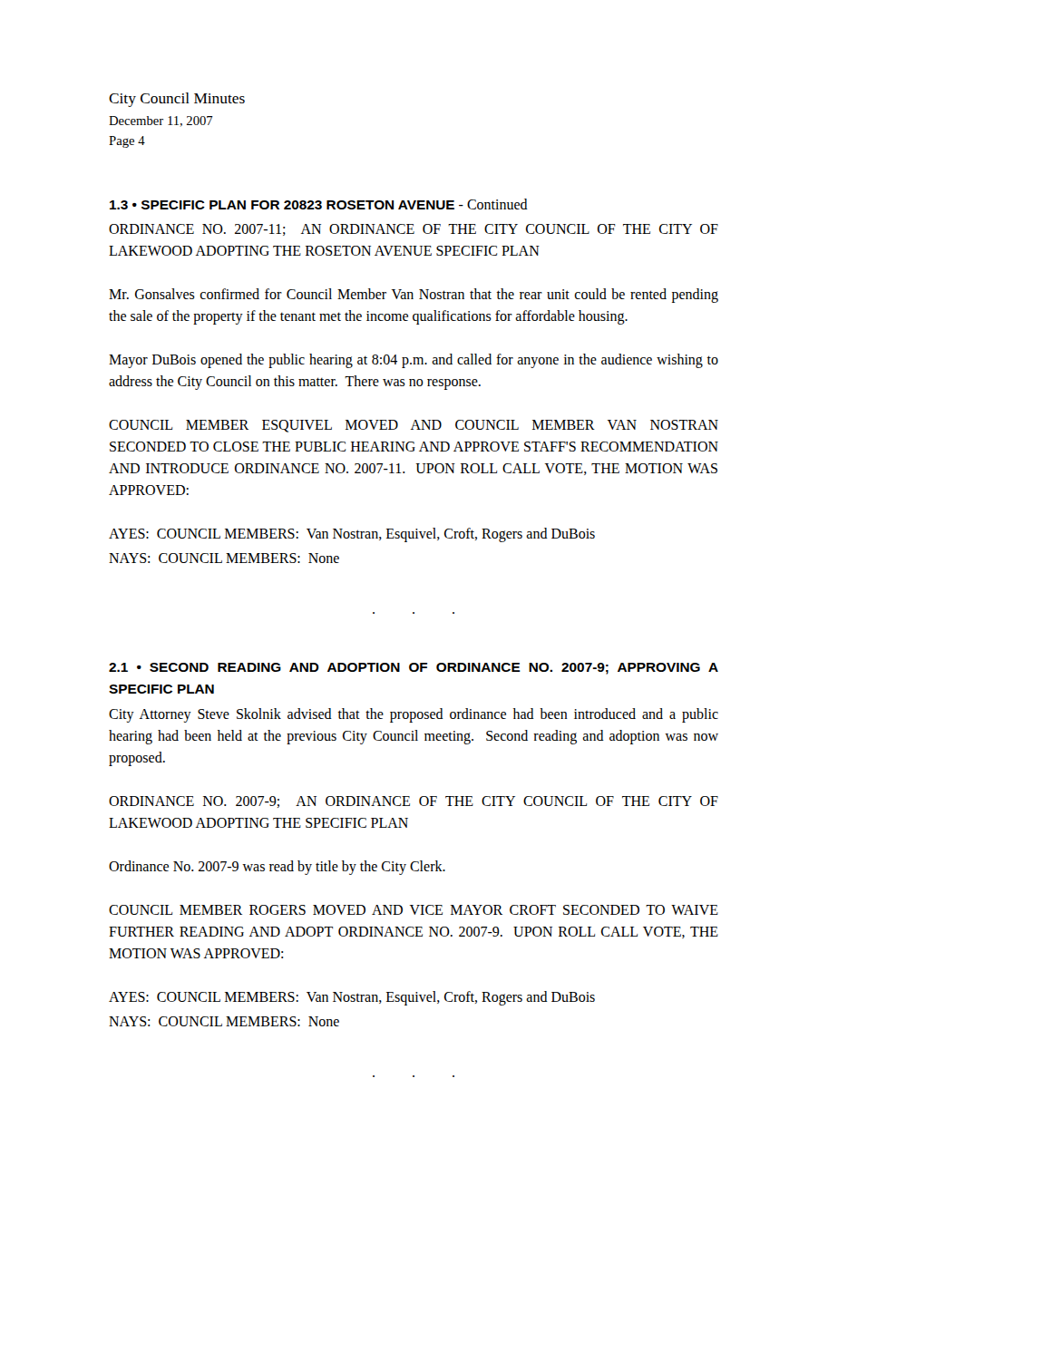City Council Minutes
December 11, 2007
Page 4
1.3 • SPECIFIC PLAN FOR 20823 ROSETON AVENUE - Continued
ORDINANCE NO. 2007-11; AN ORDINANCE OF THE CITY COUNCIL OF THE CITY OF LAKEWOOD ADOPTING THE ROSETON AVENUE SPECIFIC PLAN
Mr. Gonsalves confirmed for Council Member Van Nostran that the rear unit could be rented pending the sale of the property if the tenant met the income qualifications for affordable housing.
Mayor DuBois opened the public hearing at 8:04 p.m. and called for anyone in the audience wishing to address the City Council on this matter. There was no response.
COUNCIL MEMBER ESQUIVEL MOVED AND COUNCIL MEMBER VAN NOSTRAN SECONDED TO CLOSE THE PUBLIC HEARING AND APPROVE STAFF'S RECOMMENDATION AND INTRODUCE ORDINANCE NO. 2007-11. UPON ROLL CALL VOTE, THE MOTION WAS APPROVED:
AYES: COUNCIL MEMBERS: Van Nostran, Esquivel, Croft, Rogers and DuBois
NAYS: COUNCIL MEMBERS: None
...
2.1 • SECOND READING AND ADOPTION OF ORDINANCE NO. 2007-9; APPROVING A SPECIFIC PLAN
City Attorney Steve Skolnik advised that the proposed ordinance had been introduced and a public hearing had been held at the previous City Council meeting. Second reading and adoption was now proposed.
ORDINANCE NO. 2007-9; AN ORDINANCE OF THE CITY COUNCIL OF THE CITY OF LAKEWOOD ADOPTING THE SPECIFIC PLAN
Ordinance No. 2007-9 was read by title by the City Clerk.
COUNCIL MEMBER ROGERS MOVED AND VICE MAYOR CROFT SECONDED TO WAIVE FURTHER READING AND ADOPT ORDINANCE NO. 2007-9. UPON ROLL CALL VOTE, THE MOTION WAS APPROVED:
AYES: COUNCIL MEMBERS: Van Nostran, Esquivel, Croft, Rogers and DuBois
NAYS: COUNCIL MEMBERS: None
...